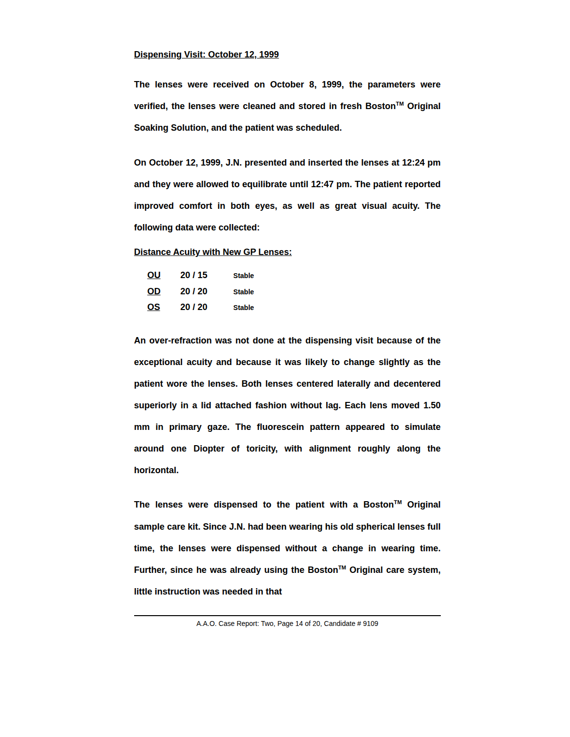Dispensing Visit: October 12, 1999
The lenses were received on October 8, 1999, the parameters were verified, the lenses were cleaned and stored in fresh BostonTM Original Soaking Solution, and the patient was scheduled.
On October 12, 1999, J.N. presented and inserted the lenses at 12:24 pm and they were allowed to equilibrate until 12:47 pm. The patient reported improved comfort in both eyes, as well as great visual acuity. The following data were collected:
Distance Acuity with New GP Lenses:
| OU | 20 / 15 | Stable |
| OD | 20 / 20 | Stable |
| OS | 20 / 20 | Stable |
An over-refraction was not done at the dispensing visit because of the exceptional acuity and because it was likely to change slightly as the patient wore the lenses. Both lenses centered laterally and decentered superiorly in a lid attached fashion without lag. Each lens moved 1.50 mm in primary gaze. The fluorescein pattern appeared to simulate around one Diopter of toricity, with alignment roughly along the horizontal.
The lenses were dispensed to the patient with a BostonTM Original sample care kit. Since J.N. had been wearing his old spherical lenses full time, the lenses were dispensed without a change in wearing time. Further, since he was already using the BostonTM Original care system, little instruction was needed in that
A.A.O. Case Report: Two, Page 14 of 20, Candidate # 9109